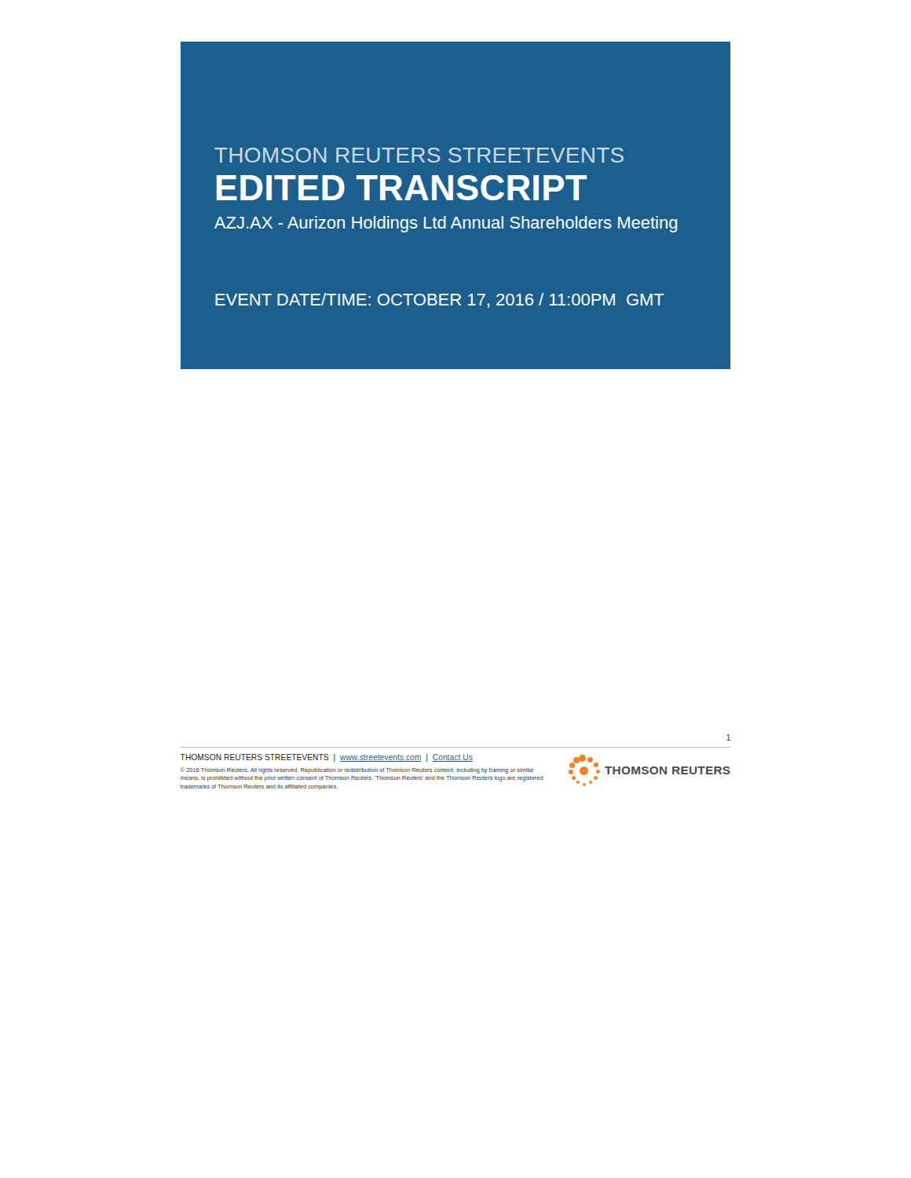THOMSON REUTERS STREETEVENTS
EDITED TRANSCRIPT
AZJ.AX - Aurizon Holdings Ltd Annual Shareholders Meeting
EVENT DATE/TIME: OCTOBER 17, 2016 / 11:00PM GMT
1
THOMSON REUTERS STREETEVENTS | www.streetevents.com | Contact Us
© 2016 Thomson Reuters. All rights reserved. Republication or redistribution of Thomson Reuters content, including by framing or similar means, is prohibited without the prior written consent of Thomson Reuters. 'Thomson Reuters' and the Thomson Reuters logo are registered trademarks of Thomson Reuters and its affiliated companies.
THOMSON REUTERS